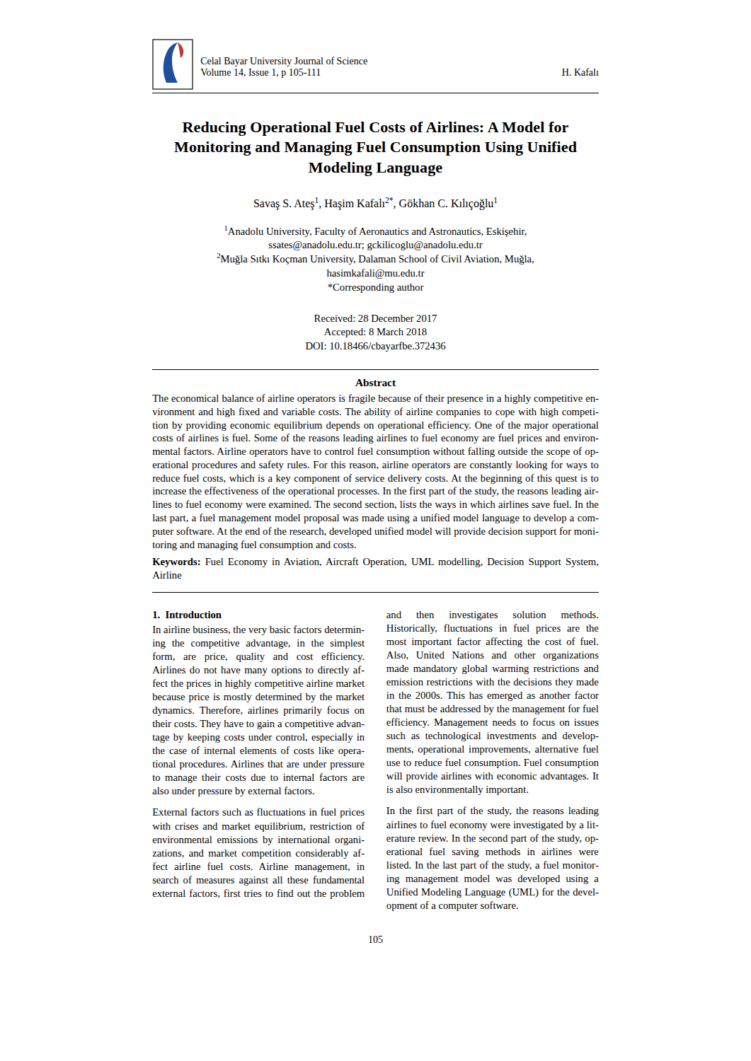Celal Bayar University Journal of Science
Volume 14, Issue 1, p 105-111 H. Kafalı
Reducing Operational Fuel Costs of Airlines: A Model for Monitoring and Managing Fuel Consumption Using Unified Modeling Language
Savaş S. Ateş1, Haşim Kafalı2*, Gökhan C. Kılıçoğlu1
1Anadolu University, Faculty of Aeronautics and Astronautics, Eskişehir,
ssates@anadolu.edu.tr; gckilicoglu@anadolu.edu.tr
2Muğla Sıtkı Koçman University, Dalaman School of Civil Aviation, Muğla,
hasimkafali@mu.edu.tr
*Corresponding author
Received: 28 December 2017
Accepted: 8 March 2018
DOI: 10.18466/cbayarfbe.372436
Abstract
The economical balance of airline operators is fragile because of their presence in a highly competitive environment and high fixed and variable costs. The ability of airline companies to cope with high competition by providing economic equilibrium depends on operational efficiency. One of the major operational costs of airlines is fuel. Some of the reasons leading airlines to fuel economy are fuel prices and environmental factors. Airline operators have to control fuel consumption without falling outside the scope of operational procedures and safety rules. For this reason, airline operators are constantly looking for ways to reduce fuel costs, which is a key component of service delivery costs. At the beginning of this quest is to increase the effectiveness of the operational processes. In the first part of the study, the reasons leading airlines to fuel economy were examined. The second section, lists the ways in which airlines save fuel. In the last part, a fuel management model proposal was made using a unified model language to develop a computer software. At the end of the research, developed unified model will provide decision support for monitoring and managing fuel consumption and costs.
Keywords: Fuel Economy in Aviation, Aircraft Operation, UML modelling, Decision Support System, Airline
1. Introduction
In airline business, the very basic factors determining the competitive advantage, in the simplest form, are price, quality and cost efficiency. Airlines do not have many options to directly affect the prices in highly competitive airline market because price is mostly determined by the market dynamics. Therefore, airlines primarily focus on their costs. They have to gain a competitive advantage by keeping costs under control, especially in the case of internal elements of costs like operational procedures. Airlines that are under pressure to manage their costs due to internal factors are also under pressure by external factors.
External factors such as fluctuations in fuel prices with crises and market equilibrium, restriction of environmental emissions by international organizations, and market competition considerably affect airline fuel costs. Airline management, in search of measures against all these fundamental external factors, first tries to find out the problem and then investigates solution methods. Historically, fluctuations in fuel prices are the most important factor affecting the cost of fuel. Also, United Nations and other organizations made mandatory global warming restrictions and emission restrictions with the decisions they made in the 2000s. This has emerged as another factor that must be addressed by the management for fuel efficiency. Management needs to focus on issues such as technological investments and developments, operational improvements, alternative fuel use to reduce fuel consumption. Fuel consumption will provide airlines with economic advantages. It is also environmentally important.
In the first part of the study, the reasons leading airlines to fuel economy were investigated by a literature review. In the second part of the study, operational fuel saving methods in airlines were listed. In the last part of the study, a fuel monitoring management model was developed using a Unified Modeling Language (UML) for the development of a computer software.
105